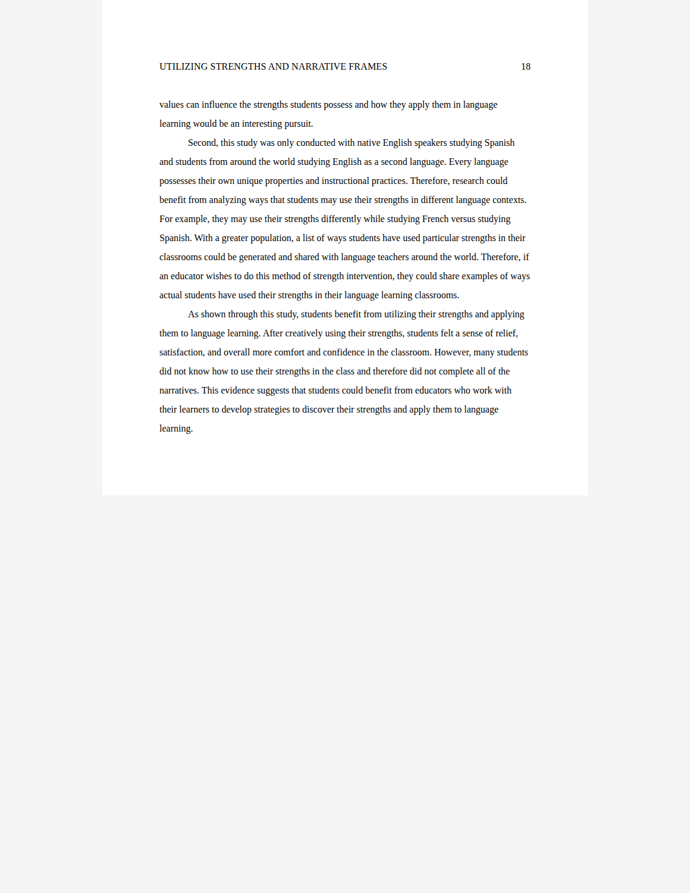Utilizing Strengths and Narrative Frames 18
values can influence the strengths students possess and how they apply them in language learning would be an interesting pursuit.
Second, this study was only conducted with native English speakers studying Spanish and students from around the world studying English as a second language. Every language possesses their own unique properties and instructional practices. Therefore, research could benefit from analyzing ways that students may use their strengths in different language contexts. For example, they may use their strengths differently while studying French versus studying Spanish. With a greater population, a list of ways students have used particular strengths in their classrooms could be generated and shared with language teachers around the world. Therefore, if an educator wishes to do this method of strength intervention, they could share examples of ways actual students have used their strengths in their language learning classrooms.
As shown through this study, students benefit from utilizing their strengths and applying them to language learning. After creatively using their strengths, students felt a sense of relief, satisfaction, and overall more comfort and confidence in the classroom. However, many students did not know how to use their strengths in the class and therefore did not complete all of the narratives. This evidence suggests that students could benefit from educators who work with their learners to develop strategies to discover their strengths and apply them to language learning.